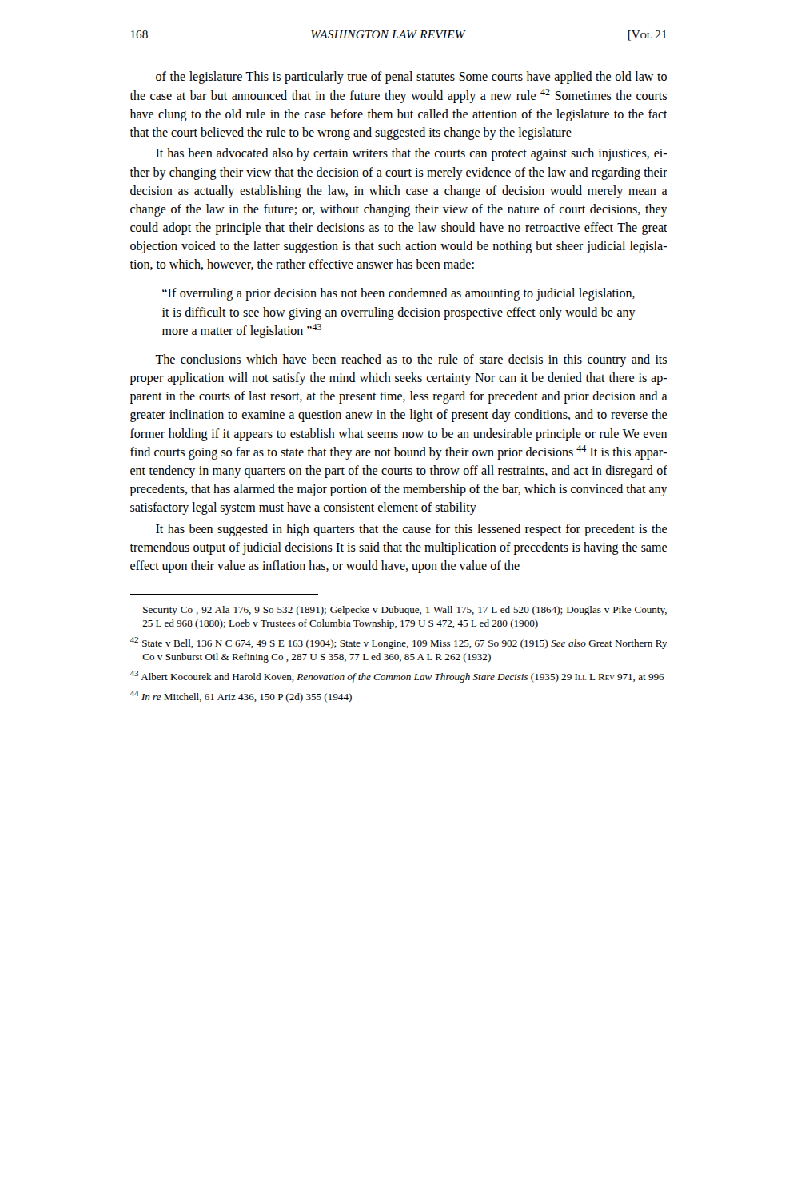168 WASHINGTON LAW REVIEW [Vol 21
of the legislature This is particularly true of penal statutes Some courts have applied the old law to the case at bar but announced that in the future they would apply a new rule 42 Sometimes the courts have clung to the old rule in the case before them but called the attention of the legislature to the fact that the court believed the rule to be wrong and suggested its change by the legislature
It has been advocated also by certain writers that the courts can protect against such injustices, either by changing their view that the decision of a court is merely evidence of the law and regarding their decision as actually establishing the law, in which case a change of decision would merely mean a change of the law in the future; or, without changing their view of the nature of court decisions, they could adopt the principle that their decisions as to the law should have no retroactive effect The great objection voiced to the latter suggestion is that such action would be nothing but sheer judicial legislation, to which, however, the rather effective answer has been made:
“If overruling a prior decision has not been condemned as amounting to judicial legislation, it is difficult to see how giving an overruling decision prospective effect only would be any more a matter of legislation ”43
The conclusions which have been reached as to the rule of stare decisis in this country and its proper application will not satisfy the mind which seeks certainty Nor can it be denied that there is apparent in the courts of last resort, at the present time, less regard for precedent and prior decision and a greater inclination to examine a question anew in the light of present day conditions, and to reverse the former holding if it appears to establish what seems now to be an undesirable principle or rule We even find courts going so far as to state that they are not bound by their own prior decisions 44 It is this apparent tendency in many quarters on the part of the courts to throw off all restraints, and act in disregard of precedents, that has alarmed the major portion of the membership of the bar, which is convinced that any satisfactory legal system must have a consistent element of stability
It has been suggested in high quarters that the cause for this lessened respect for precedent is the tremendous output of judicial decisions It is said that the multiplication of precedents is having the same effect upon their value as inflation has, or would have, upon the value of the
Security Co , 92 Ala 176, 9 So 532 (1891); Gelpecke v Dubuque, 1 Wall 175, 17 L ed 520 (1864); Douglas v Pike County, 25 L ed 968 (1880); Loeb v Trustees of Columbia Township, 179 U S 472, 45 L ed 280 (1900)
42 State v Bell, 136 N C 674, 49 S E 163 (1904); State v Longine, 109 Miss 125, 67 So 902 (1915) See also Great Northern Ry Co v Sunburst Oil & Refining Co , 287 U S 358, 77 L ed 360, 85 A L R 262 (1932)
43 Albert Kocourek and Harold Koven, Renovation of the Common Law Through Stare Decisis (1935) 29 Ill L Rev 971, at 996
44 In re Mitchell, 61 Ariz 436, 150 P (2d) 355 (1944)